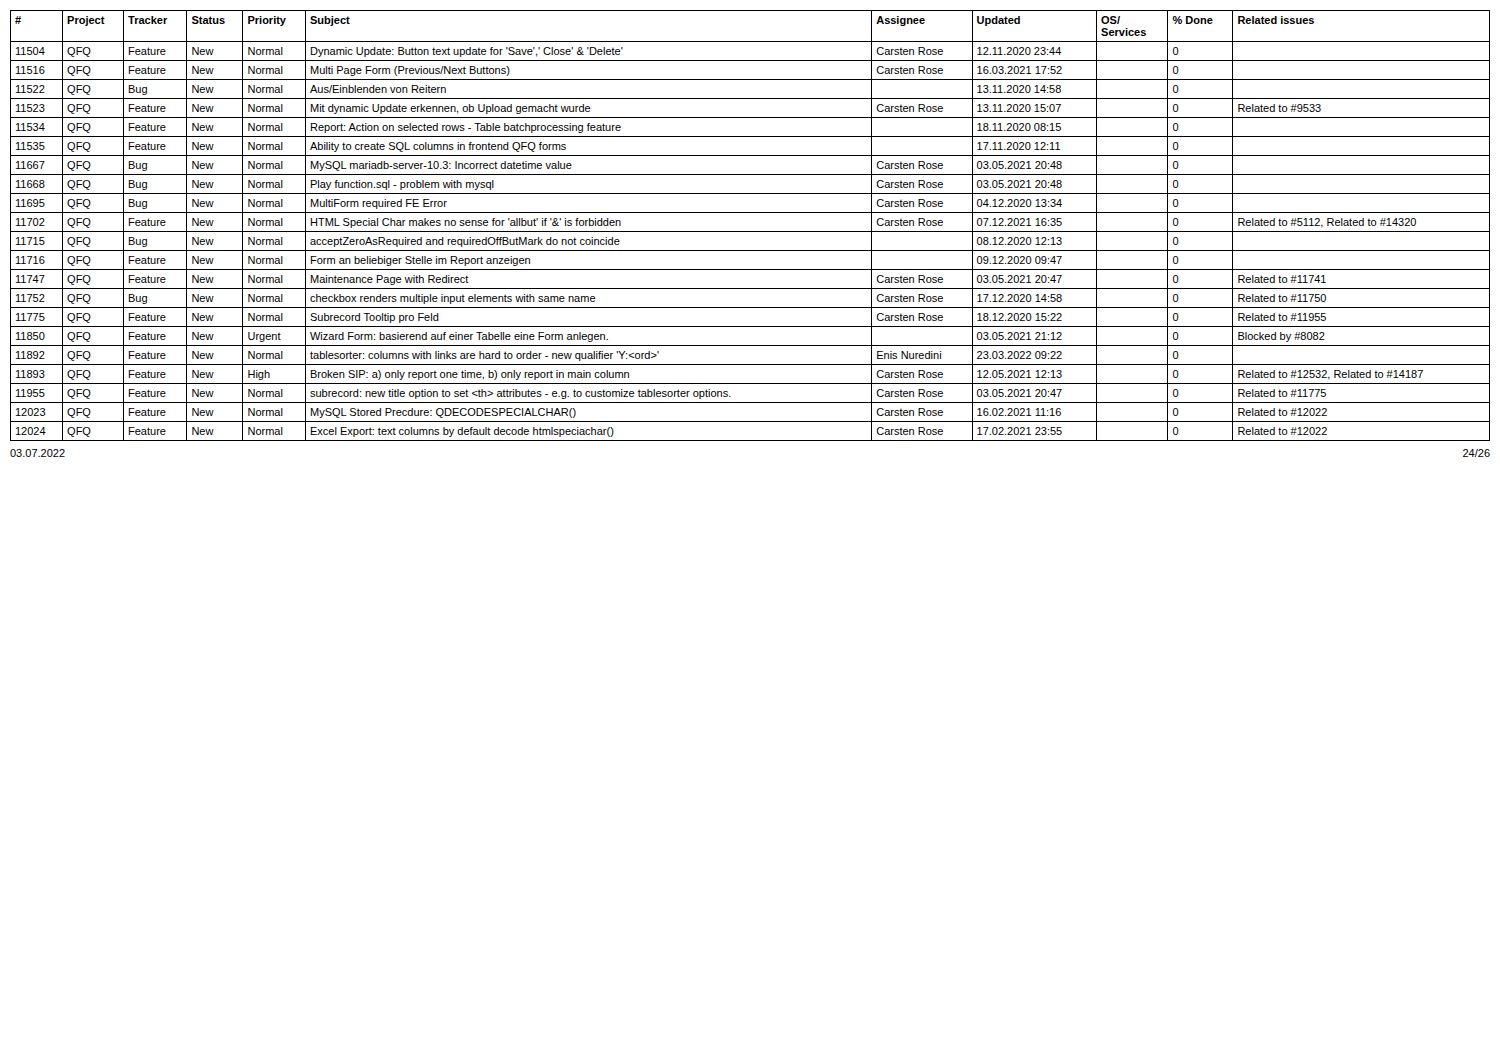| # | Project | Tracker | Status | Priority | Subject | Assignee | Updated | OS/ Services | % Done | Related issues |
| --- | --- | --- | --- | --- | --- | --- | --- | --- | --- | --- |
| 11504 | QFQ | Feature | New | Normal | Dynamic Update: Button text update for 'Save',' Close' & 'Delete' | Carsten Rose | 12.11.2020 23:44 | | 0 | |
| 11516 | QFQ | Feature | New | Normal | Multi Page Form (Previous/Next Buttons) | Carsten Rose | 16.03.2021 17:52 | | 0 | |
| 11522 | QFQ | Bug | New | Normal | Aus/Einblenden von Reitern | | 13.11.2020 14:58 | | 0 | |
| 11523 | QFQ | Feature | New | Normal | Mit dynamic Update erkennen, ob Upload gemacht wurde | Carsten Rose | 13.11.2020 15:07 | | 0 | Related to #9533 |
| 11534 | QFQ | Feature | New | Normal | Report: Action on selected rows - Table batchprocessing feature | | 18.11.2020 08:15 | | 0 | |
| 11535 | QFQ | Feature | New | Normal | Ability to create SQL columns in frontend QFQ forms | | 17.11.2020 12:11 | | 0 | |
| 11667 | QFQ | Bug | New | Normal | MySQL mariadb-server-10.3: Incorrect datetime value | Carsten Rose | 03.05.2021 20:48 | | 0 | |
| 11668 | QFQ | Bug | New | Normal | Play function.sql - problem with mysql | Carsten Rose | 03.05.2021 20:48 | | 0 | |
| 11695 | QFQ | Bug | New | Normal | MultiForm required FE Error | Carsten Rose | 04.12.2020 13:34 | | 0 | |
| 11702 | QFQ | Feature | New | Normal | HTML Special Char makes no sense for 'allbut' if '&' is forbidden | Carsten Rose | 07.12.2021 16:35 | | 0 | Related to #5112, Related to #14320 |
| 11715 | QFQ | Bug | New | Normal | acceptZeroAsRequired and requiredOffButMark do not coincide | | 08.12.2020 12:13 | | 0 | |
| 11716 | QFQ | Feature | New | Normal | Form an beliebiger Stelle im Report anzeigen | | 09.12.2020 09:47 | | 0 | |
| 11747 | QFQ | Feature | New | Normal | Maintenance Page with Redirect | Carsten Rose | 03.05.2021 20:47 | | 0 | Related to #11741 |
| 11752 | QFQ | Bug | New | Normal | checkbox renders multiple input elements with same name | Carsten Rose | 17.12.2020 14:58 | | 0 | Related to #11750 |
| 11775 | QFQ | Feature | New | Normal | Subrecord Tooltip pro Feld | Carsten Rose | 18.12.2020 15:22 | | 0 | Related to #11955 |
| 11850 | QFQ | Feature | New | Urgent | Wizard Form: basierend auf einer Tabelle eine Form anlegen. | | 03.05.2021 21:12 | | 0 | Blocked by #8082 |
| 11892 | QFQ | Feature | New | Normal | tablesorter: columns with links are hard to order - new qualifier 'Y:<ord>' | Enis Nuredini | 23.03.2022 09:22 | | 0 | |
| 11893 | QFQ | Feature | New | High | Broken SIP: a) only report one time, b) only report in main column | Carsten Rose | 12.05.2021 12:13 | | 0 | Related to #12532, Related to #14187 |
| 11955 | QFQ | Feature | New | Normal | subrecord: new title option to set <th> attributes - e.g. to customize tablesorter options. | Carsten Rose | 03.05.2021 20:47 | | 0 | Related to #11775 |
| 12023 | QFQ | Feature | New | Normal | MySQL Stored Precdure: QDECODESPECIALCHAR() | Carsten Rose | 16.02.2021 11:16 | | 0 | Related to #12022 |
| 12024 | QFQ | Feature | New | Normal | Excel Export: text columns by default decode htmlspeciachar() | Carsten Rose | 17.02.2021 23:55 | | 0 | Related to #12022 |
03.07.2022 24/26